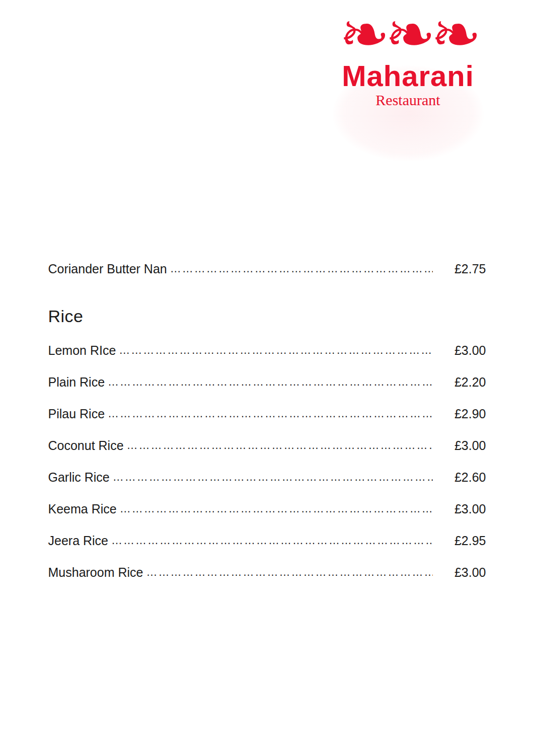❧❧❧ Maharani Restaurant
Coriander Butter Nan …………………………………………………………………………… £2.75
Rice
Lemon RIce ……………………………………………………………………………………… £3.00
Plain Rice ………………………………………………………………………………………… £2.20
Pilau Rice ………………………………………………………………………………………… £2.90
Coconut Rice …………………………………………………………………………………… £3.00
Garlic Rice ……………………………………………………………………………………… £2.60
Keema Rice ……………………………………………………………………………………… £3.00
Jeera Rice ………………………………………………………………………………………… £2.95
Musharoom Rice ………………………………………………………………………………… £3.00